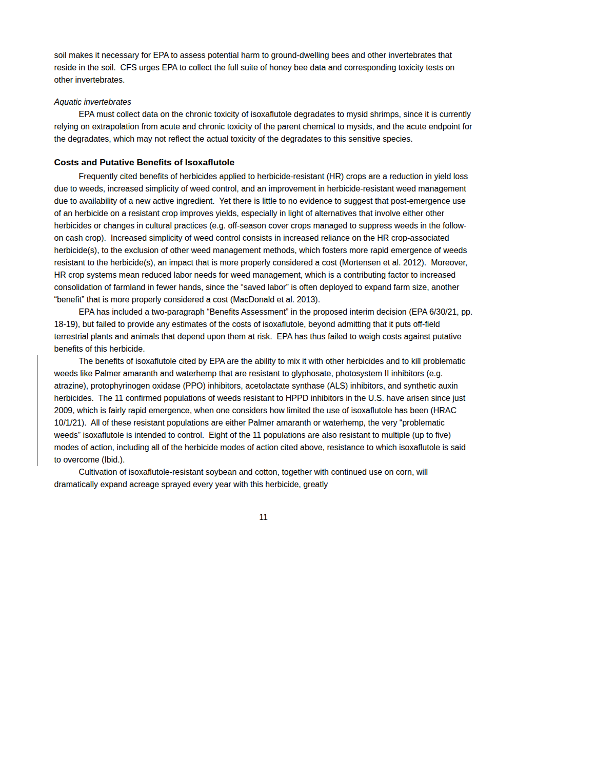soil makes it necessary for EPA to assess potential harm to ground-dwelling bees and other invertebrates that reside in the soil. CFS urges EPA to collect the full suite of honey bee data and corresponding toxicity tests on other invertebrates.
Aquatic invertebrates
EPA must collect data on the chronic toxicity of isoxaflutole degradates to mysid shrimps, since it is currently relying on extrapolation from acute and chronic toxicity of the parent chemical to mysids, and the acute endpoint for the degradates, which may not reflect the actual toxicity of the degradates to this sensitive species.
Costs and Putative Benefits of Isoxaflutole
Frequently cited benefits of herbicides applied to herbicide-resistant (HR) crops are a reduction in yield loss due to weeds, increased simplicity of weed control, and an improvement in herbicide-resistant weed management due to availability of a new active ingredient. Yet there is little to no evidence to suggest that post-emergence use of an herbicide on a resistant crop improves yields, especially in light of alternatives that involve either other herbicides or changes in cultural practices (e.g. off-season cover crops managed to suppress weeds in the follow-on cash crop). Increased simplicity of weed control consists in increased reliance on the HR crop-associated herbicide(s), to the exclusion of other weed management methods, which fosters more rapid emergence of weeds resistant to the herbicide(s), an impact that is more properly considered a cost (Mortensen et al. 2012). Moreover, HR crop systems mean reduced labor needs for weed management, which is a contributing factor to increased consolidation of farmland in fewer hands, since the “saved labor” is often deployed to expand farm size, another “benefit” that is more properly considered a cost (MacDonald et al. 2013).
EPA has included a two-paragraph “Benefits Assessment” in the proposed interim decision (EPA 6/30/21, pp. 18-19), but failed to provide any estimates of the costs of isoxaflutole, beyond admitting that it puts off-field terrestrial plants and animals that depend upon them at risk. EPA has thus failed to weigh costs against putative benefits of this herbicide.
The benefits of isoxaflutole cited by EPA are the ability to mix it with other herbicides and to kill problematic weeds like Palmer amaranth and waterhemp that are resistant to glyphosate, photosystem II inhibitors (e.g. atrazine), protophyrinogen oxidase (PPO) inhibitors, acetolactate synthase (ALS) inhibitors, and synthetic auxin herbicides. The 11 confirmed populations of weeds resistant to HPPD inhibitors in the U.S. have arisen since just 2009, which is fairly rapid emergence, when one considers how limited the use of isoxaflutole has been (HRAC 10/1/21). All of these resistant populations are either Palmer amaranth or waterhemp, the very “problematic weeds” isoxaflutole is intended to control. Eight of the 11 populations are also resistant to multiple (up to five) modes of action, including all of the herbicide modes of action cited above, resistance to which isoxaflutole is said to overcome (Ibid.).
Cultivation of isoxaflutole-resistant soybean and cotton, together with continued use on corn, will dramatically expand acreage sprayed every year with this herbicide, greatly
11